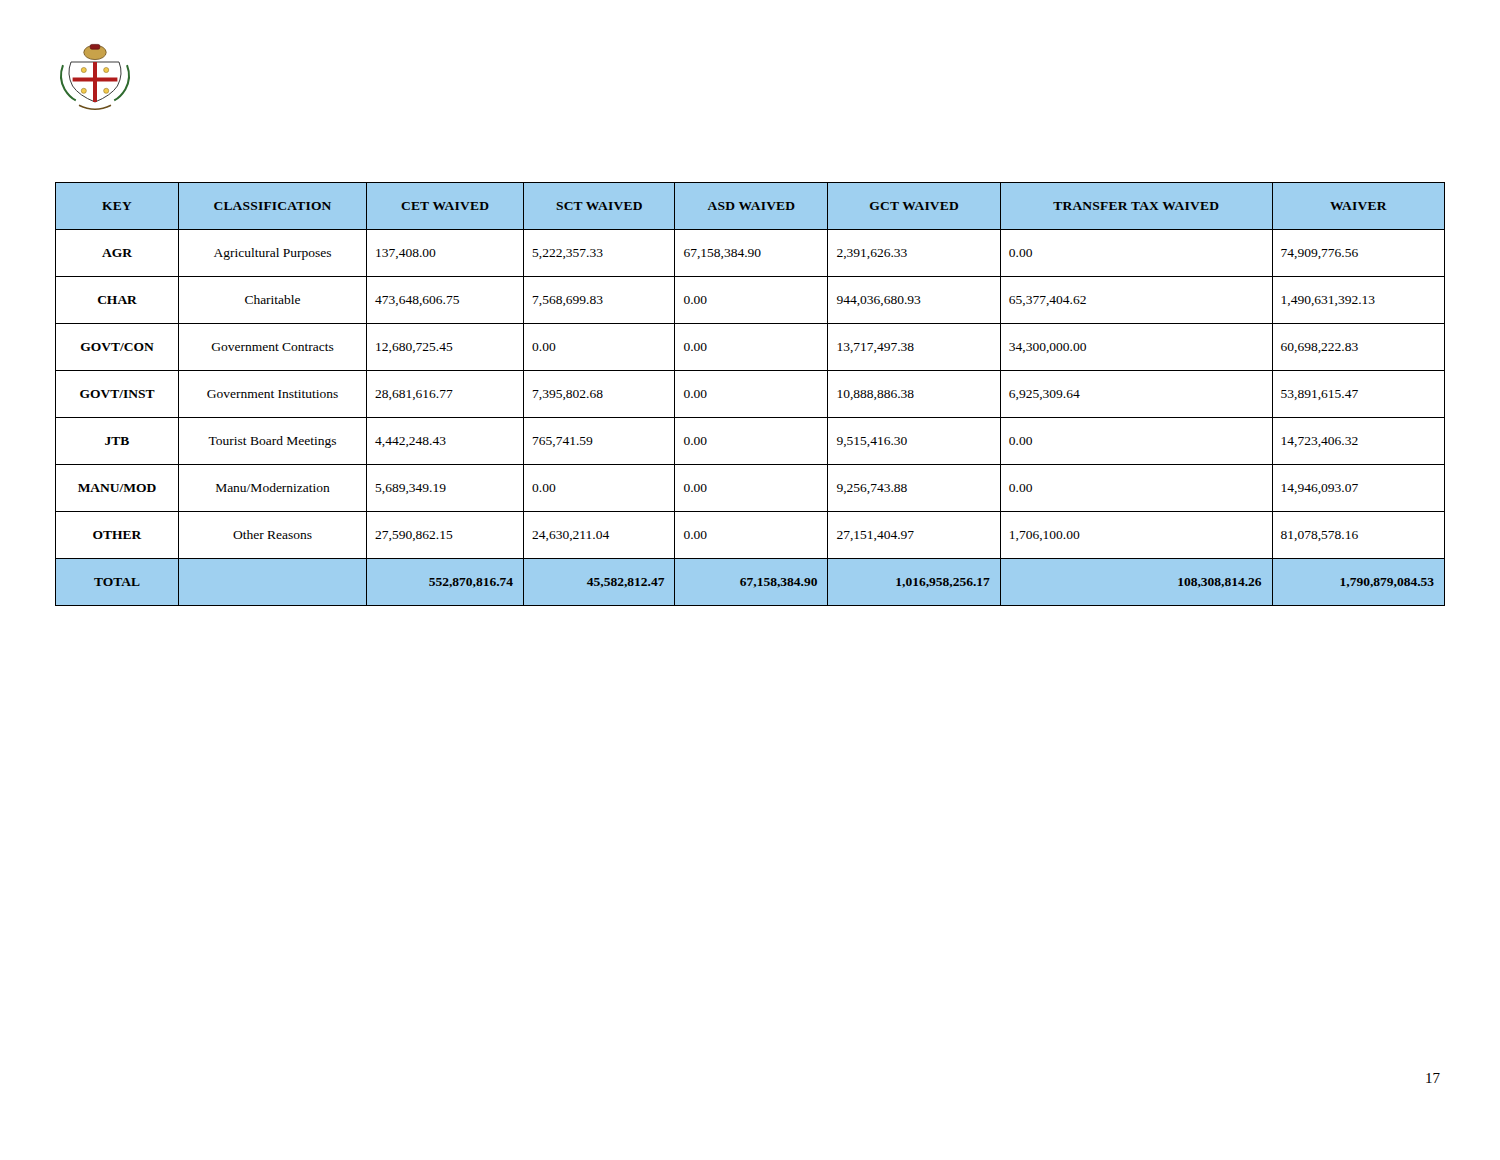| KEY | CLASSIFICATION | CET WAIVED | SCT WAIVED | ASD WAIVED | GCT WAIVED | TRANSFER TAX WAIVED | WAIVER |
| --- | --- | --- | --- | --- | --- | --- | --- |
| AGR | Agricultural Purposes | 137,408.00 | 5,222,357.33 | 67,158,384.90 | 2,391,626.33 | 0.00 | 74,909,776.56 |
| CHAR | Charitable | 473,648,606.75 | 7,568,699.83 | 0.00 | 944,036,680.93 | 65,377,404.62 | 1,490,631,392.13 |
| GOVT/CON | Government Contracts | 12,680,725.45 | 0.00 | 0.00 | 13,717,497.38 | 34,300,000.00 | 60,698,222.83 |
| GOVT/INST | Government Institutions | 28,681,616.77 | 7,395,802.68 | 0.00 | 10,888,886.38 | 6,925,309.64 | 53,891,615.47 |
| JTB | Tourist Board Meetings | 4,442,248.43 | 765,741.59 | 0.00 | 9,515,416.30 | 0.00 | 14,723,406.32 |
| MANU/MOD | Manu/Modernization | 5,689,349.19 | 0.00 | 0.00 | 9,256,743.88 | 0.00 | 14,946,093.07 |
| OTHER | Other Reasons | 27,590,862.15 | 24,630,211.04 | 0.00 | 27,151,404.97 | 1,706,100.00 | 81,078,578.16 |
| TOTAL | | 552,870,816.74 | 45,582,812.47 | 67,158,384.90 | 1,016,958,256.17 | 108,308,814.26 | 1,790,879,084.53 |
17